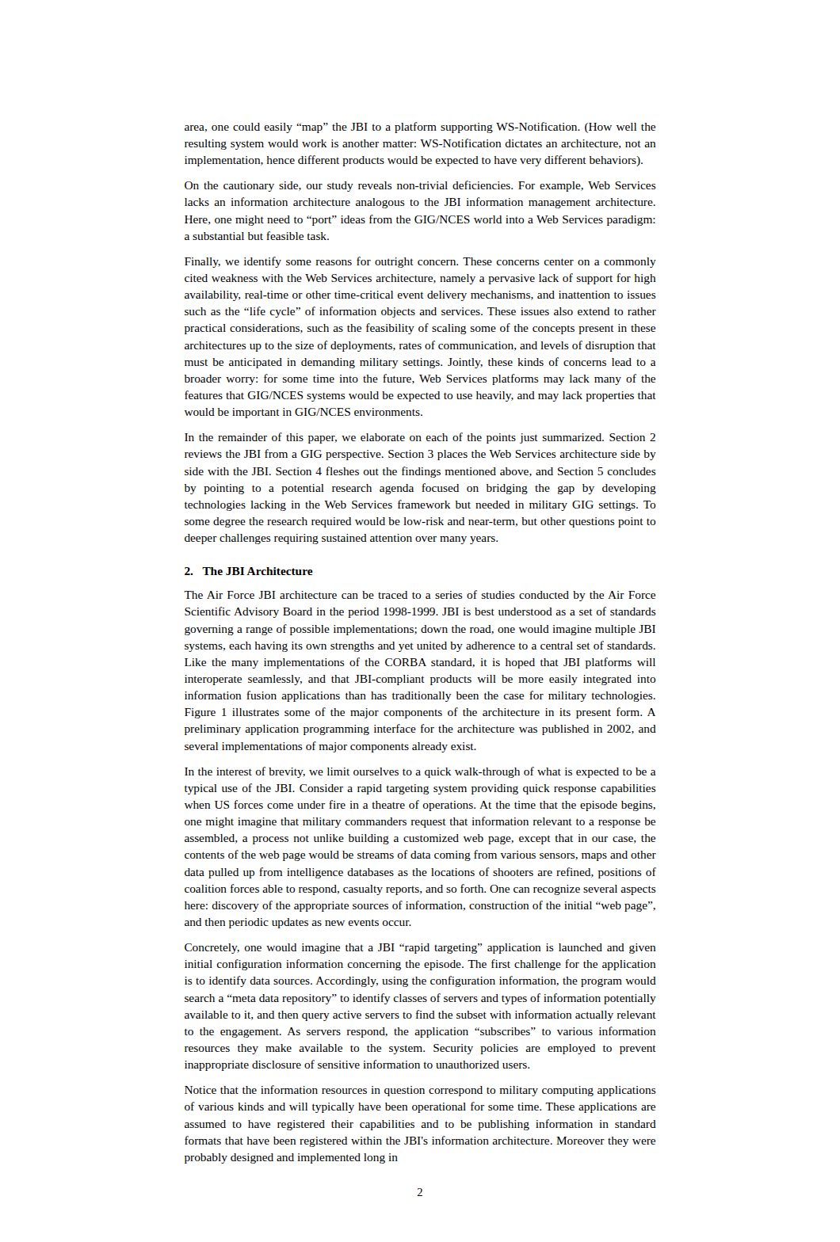area, one could easily “map” the JBI to a platform supporting WS-Notification. (How well the resulting system would work is another matter: WS-Notification dictates an architecture, not an implementation, hence different products would be expected to have very different behaviors).
On the cautionary side, our study reveals non-trivial deficiencies. For example, Web Services lacks an information architecture analogous to the JBI information management architecture. Here, one might need to “port” ideas from the GIG/NCES world into a Web Services paradigm: a substantial but feasible task.
Finally, we identify some reasons for outright concern. These concerns center on a commonly cited weakness with the Web Services architecture, namely a pervasive lack of support for high availability, real-time or other time-critical event delivery mechanisms, and inattention to issues such as the “life cycle” of information objects and services. These issues also extend to rather practical considerations, such as the feasibility of scaling some of the concepts present in these architectures up to the size of deployments, rates of communication, and levels of disruption that must be anticipated in demanding military settings. Jointly, these kinds of concerns lead to a broader worry: for some time into the future, Web Services platforms may lack many of the features that GIG/NCES systems would be expected to use heavily, and may lack properties that would be important in GIG/NCES environments.
In the remainder of this paper, we elaborate on each of the points just summarized. Section 2 reviews the JBI from a GIG perspective. Section 3 places the Web Services architecture side by side with the JBI. Section 4 fleshes out the findings mentioned above, and Section 5 concludes by pointing to a potential research agenda focused on bridging the gap by developing technologies lacking in the Web Services framework but needed in military GIG settings. To some degree the research required would be low-risk and near-term, but other questions point to deeper challenges requiring sustained attention over many years.
2. The JBI Architecture
The Air Force JBI architecture can be traced to a series of studies conducted by the Air Force Scientific Advisory Board in the period 1998-1999. JBI is best understood as a set of standards governing a range of possible implementations; down the road, one would imagine multiple JBI systems, each having its own strengths and yet united by adherence to a central set of standards. Like the many implementations of the CORBA standard, it is hoped that JBI platforms will interoperate seamlessly, and that JBI-compliant products will be more easily integrated into information fusion applications than has traditionally been the case for military technologies. Figure 1 illustrates some of the major components of the architecture in its present form. A preliminary application programming interface for the architecture was published in 2002, and several implementations of major components already exist.
In the interest of brevity, we limit ourselves to a quick walk-through of what is expected to be a typical use of the JBI. Consider a rapid targeting system providing quick response capabilities when US forces come under fire in a theatre of operations. At the time that the episode begins, one might imagine that military commanders request that information relevant to a response be assembled, a process not unlike building a customized web page, except that in our case, the contents of the web page would be streams of data coming from various sensors, maps and other data pulled up from intelligence databases as the locations of shooters are refined, positions of coalition forces able to respond, casualty reports, and so forth. One can recognize several aspects here: discovery of the appropriate sources of information, construction of the initial “web page”, and then periodic updates as new events occur.
Concretely, one would imagine that a JBI “rapid targeting” application is launched and given initial configuration information concerning the episode. The first challenge for the application is to identify data sources. Accordingly, using the configuration information, the program would search a “meta data repository” to identify classes of servers and types of information potentially available to it, and then query active servers to find the subset with information actually relevant to the engagement. As servers respond, the application “subscribes” to various information resources they make available to the system. Security policies are employed to prevent inappropriate disclosure of sensitive information to unauthorized users.
Notice that the information resources in question correspond to military computing applications of various kinds and will typically have been operational for some time. These applications are assumed to have registered their capabilities and to be publishing information in standard formats that have been registered within the JBI's information architecture. Moreover they were probably designed and implemented long in
2